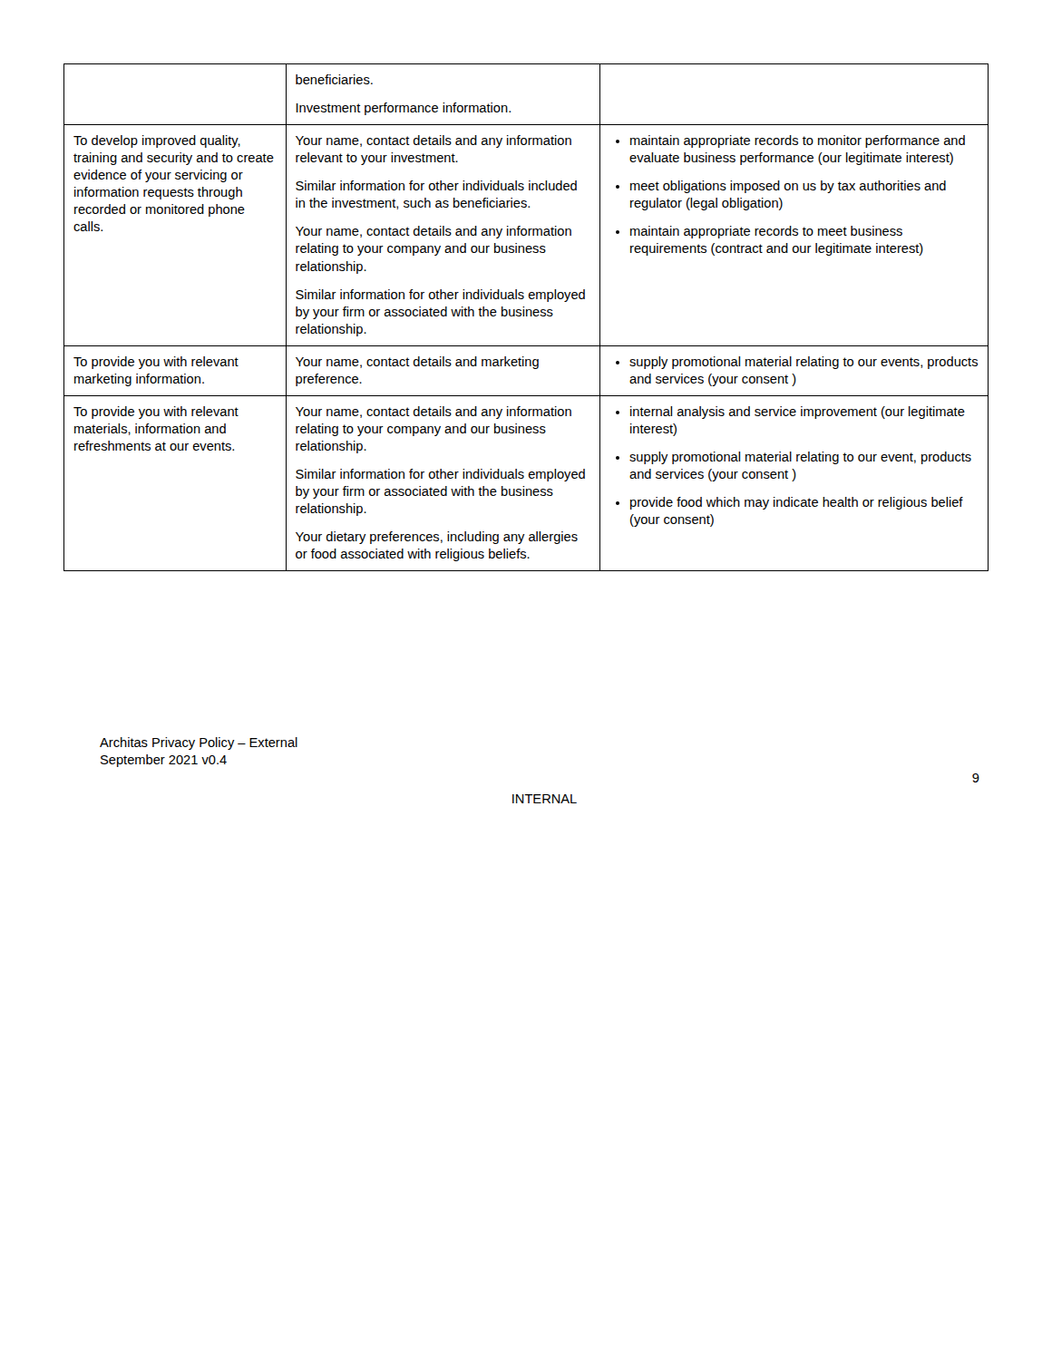| | beneficiaries. Investment performance information. | |
| To develop improved quality, training and security and to create evidence of your servicing or information requests through recorded or monitored phone calls. | Your name, contact details and any information relevant to your investment. Similar information for other individuals included in the investment, such as beneficiaries. Your name, contact details and any information relating to your company and our business relationship. Similar information for other individuals employed by your firm or associated with the business relationship. | maintain appropriate records to monitor performance and evaluate business performance (our legitimate interest) meet obligations imposed on us by tax authorities and regulator (legal obligation) maintain appropriate records to meet business requirements (contract and our legitimate interest) |
| To provide you with relevant marketing information. | Your name, contact details and marketing preference. | supply promotional material relating to our events, products and services (your consent ) |
| To provide you with relevant materials, information and refreshments at our events. | Your name, contact details and any information relating to your company and our business relationship. Similar information for other individuals employed by your firm or associated with the business relationship. Your dietary preferences, including any allergies or food associated with religious beliefs. | internal analysis and service improvement (our legitimate interest) supply promotional material relating to our event, products and services (your consent ) provide food which may indicate health or religious belief (your consent) |
Architas Privacy Policy – External
September 2021 v0.4
9
INTERNAL